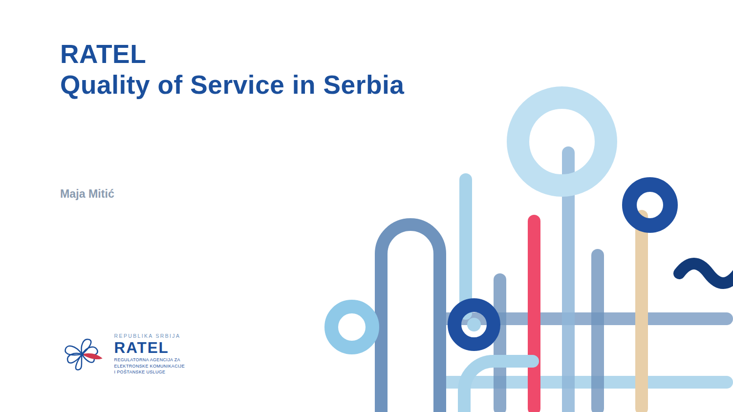RATEL
Quality of Service in Serbia
Maja Mitić
REPUBLIKA SRBIJA
RATEL
REGULATORNA AGENCIJA ZA
ELEKTRONSKE KOMUNIKACIJE
I POŠTANSKE USLUGE